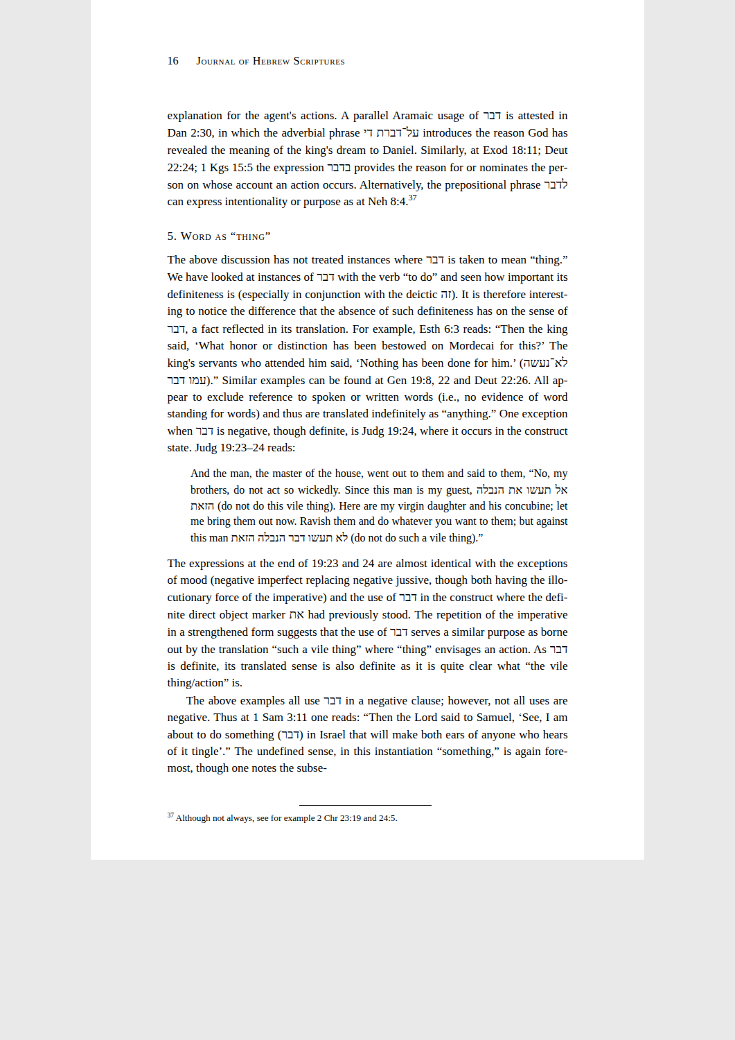16 Journal of Hebrew Scriptures
explanation for the agent's actions. A parallel Aramaic usage of דבר is attested in Dan 2:30, in which the adverbial phrase על־דברת די introduces the reason God has revealed the meaning of the king's dream to Daniel. Similarly, at Exod 18:11; Deut 22:24; 1 Kgs 15:5 the expression בדבר provides the reason for or nominates the person on whose account an action occurs. Alternatively, the prepositional phrase לדבר can express intentionality or purpose as at Neh 8:4.37
5. Word as “thing”
The above discussion has not treated instances where דבר is taken to mean “thing.” We have looked at instances of דבר with the verb “to do” and seen how important its definiteness is (especially in conjunction with the deictic זה). It is therefore interesting to notice the difference that the absence of such definiteness has on the sense of דבר, a fact reflected in its translation. For example, Esth 6:3 reads: “Then the king said, ‘What honor or distinction has been bestowed on Mordecai for this?’ The king's servants who attended him said, ‘Nothing has been done for him.’ (לא־נעשה עמו דבר).” Similar examples can be found at Gen 19:8, 22 and Deut 22:26. All appear to exclude reference to spoken or written words (i.e., no evidence of word standing for words) and thus are translated indefinitely as “anything.” One exception when דבר is negative, though definite, is Judg 19:24, where it occurs in the construct state. Judg 19:23–24 reads:
And the man, the master of the house, went out to them and said to them, “No, my brothers, do not act so wickedly. Since this man is my guest, אל תעשו את הנבלה הזאת (do not do this vile thing). Here are my virgin daughter and his concubine; let me bring them out now. Ravish them and do whatever you want to them; but against this man לא תעשו דבר הנבלה הזאת (do not do such a vile thing).”
The expressions at the end of 19:23 and 24 are almost identical with the exceptions of mood (negative imperfect replacing negative jussive, though both having the illocutionary force of the imperative) and the use of דבר in the construct where the definite direct object marker את had previously stood. The repetition of the imperative in a strengthened form suggests that the use of דבר serves a similar purpose as borne out by the translation “such a vile thing” where “thing” envisages an action. As דבר is definite, its translated sense is also definite as it is quite clear what “the vile thing/action” is.
The above examples all use דבר in a negative clause; however, not all uses are negative. Thus at 1 Sam 3:11 one reads: “Then the Lord said to Samuel, ‘See, I am about to do something (דבר) in Israel that will make both ears of anyone who hears of it tingle’.” The undefined sense, in this instantiation “something,” is again foremost, though one notes the subse-
37 Although not always, see for example 2 Chr 23:19 and 24:5.